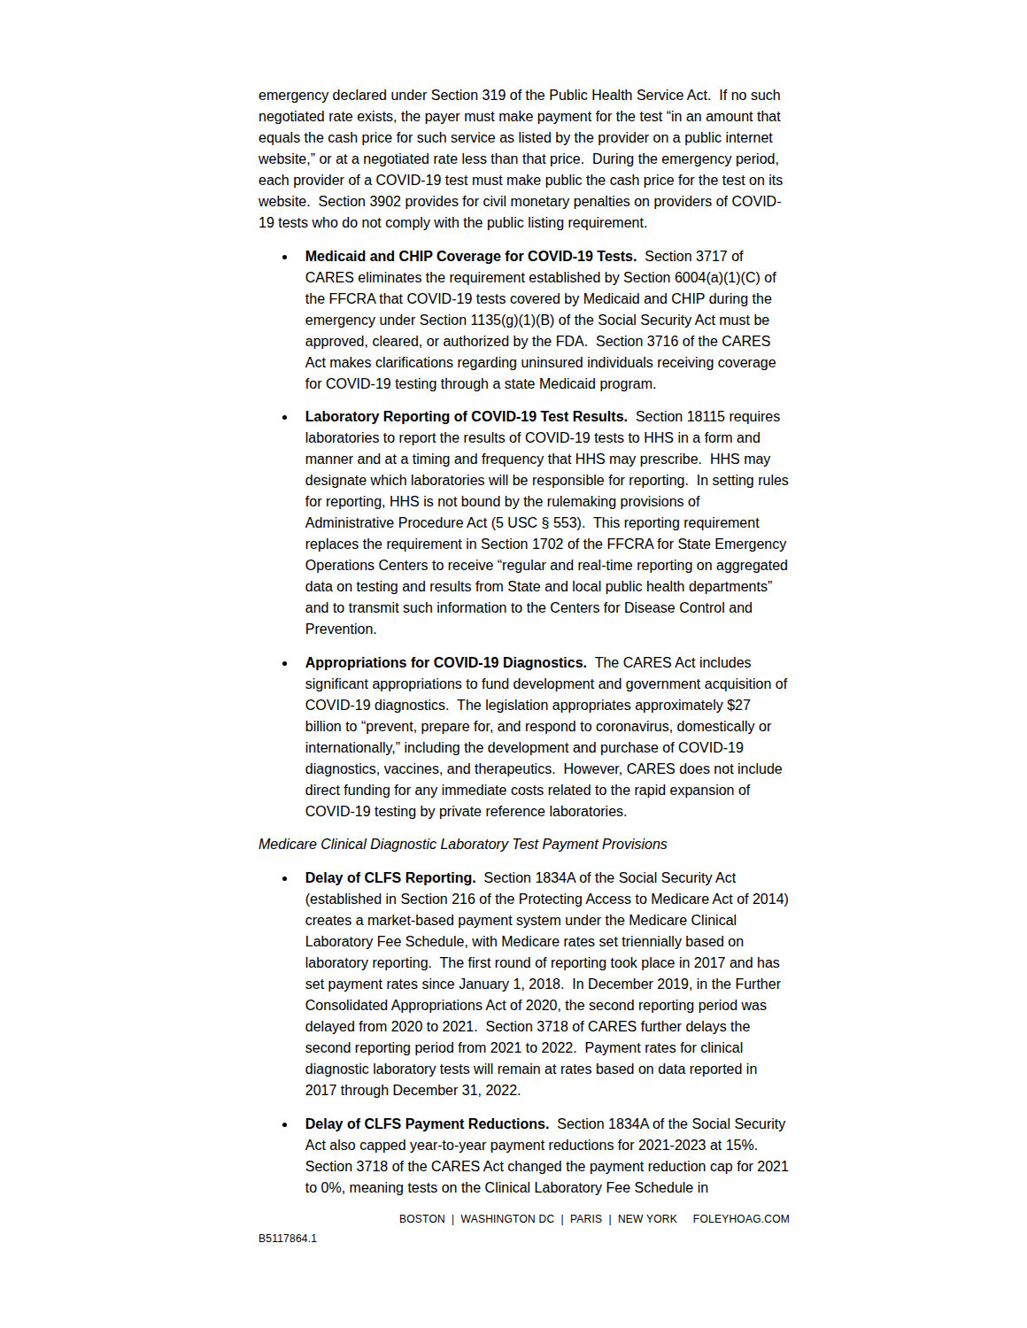emergency declared under Section 319 of the Public Health Service Act. If no such negotiated rate exists, the payer must make payment for the test “in an amount that equals the cash price for such service as listed by the provider on a public internet website,” or at a negotiated rate less than that price. During the emergency period, each provider of a COVID-19 test must make public the cash price for the test on its website. Section 3902 provides for civil monetary penalties on providers of COVID-19 tests who do not comply with the public listing requirement.
Medicaid and CHIP Coverage for COVID-19 Tests. Section 3717 of CARES eliminates the requirement established by Section 6004(a)(1)(C) of the FFCRA that COVID-19 tests covered by Medicaid and CHIP during the emergency under Section 1135(g)(1)(B) of the Social Security Act must be approved, cleared, or authorized by the FDA. Section 3716 of the CARES Act makes clarifications regarding uninsured individuals receiving coverage for COVID-19 testing through a state Medicaid program.
Laboratory Reporting of COVID-19 Test Results. Section 18115 requires laboratories to report the results of COVID-19 tests to HHS in a form and manner and at a timing and frequency that HHS may prescribe. HHS may designate which laboratories will be responsible for reporting. In setting rules for reporting, HHS is not bound by the rulemaking provisions of Administrative Procedure Act (5 USC § 553). This reporting requirement replaces the requirement in Section 1702 of the FFCRA for State Emergency Operations Centers to receive “regular and real-time reporting on aggregated data on testing and results from State and local public health departments” and to transmit such information to the Centers for Disease Control and Prevention.
Appropriations for COVID-19 Diagnostics. The CARES Act includes significant appropriations to fund development and government acquisition of COVID-19 diagnostics. The legislation appropriates approximately $27 billion to “prevent, prepare for, and respond to coronavirus, domestically or internationally,” including the development and purchase of COVID-19 diagnostics, vaccines, and therapeutics. However, CARES does not include direct funding for any immediate costs related to the rapid expansion of COVID-19 testing by private reference laboratories.
Medicare Clinical Diagnostic Laboratory Test Payment Provisions
Delay of CLFS Reporting. Section 1834A of the Social Security Act (established in Section 216 of the Protecting Access to Medicare Act of 2014) creates a market-based payment system under the Medicare Clinical Laboratory Fee Schedule, with Medicare rates set triennially based on laboratory reporting. The first round of reporting took place in 2017 and has set payment rates since January 1, 2018. In December 2019, in the Further Consolidated Appropriations Act of 2020, the second reporting period was delayed from 2020 to 2021. Section 3718 of CARES further delays the second reporting period from 2021 to 2022. Payment rates for clinical diagnostic laboratory tests will remain at rates based on data reported in 2017 through December 31, 2022.
Delay of CLFS Payment Reductions. Section 1834A of the Social Security Act also capped year-to-year payment reductions for 2021-2023 at 15%. Section 3718 of the CARES Act changed the payment reduction cap for 2021 to 0%, meaning tests on the Clinical Laboratory Fee Schedule in
BOSTON | WASHINGTON DC | PARIS | NEW YORK FOLEYHOAG.COM
B5117864.1